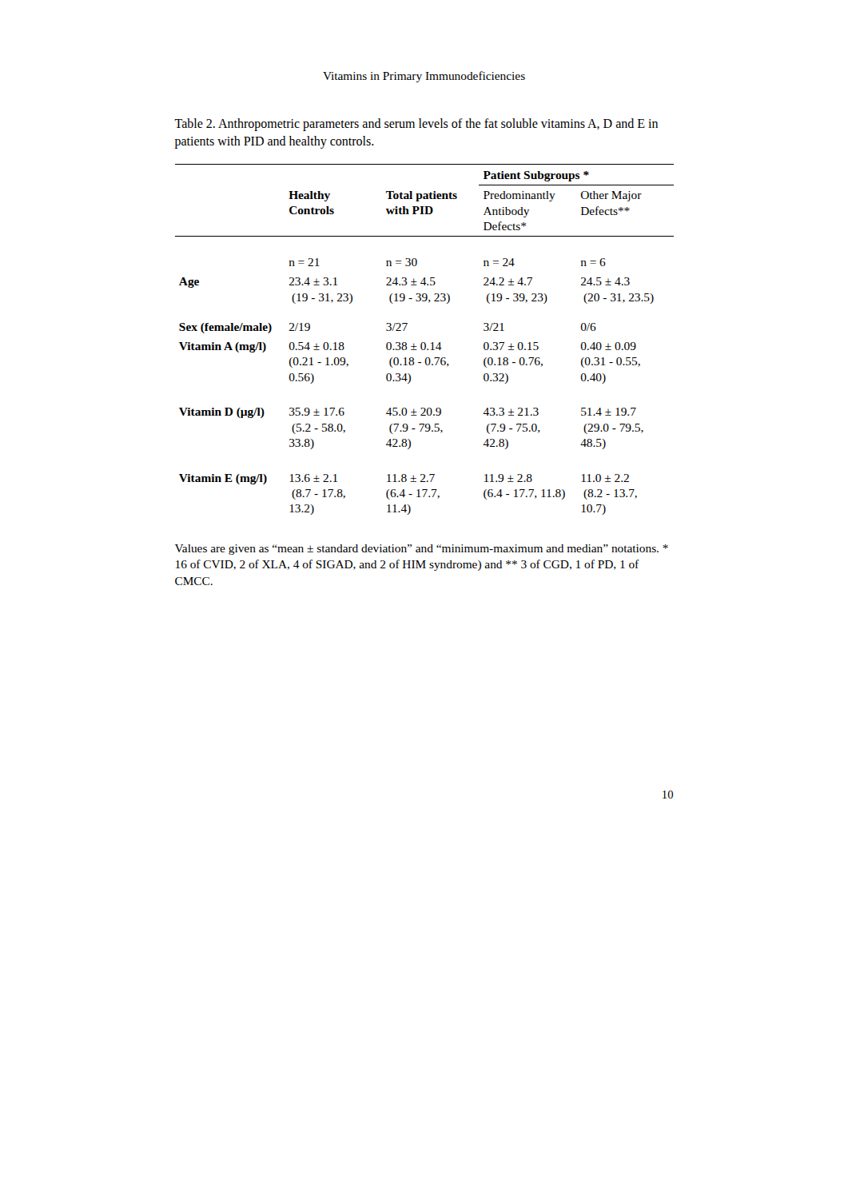Vitamins in Primary Immunodeficiencies
Table 2. Anthropometric parameters and serum levels of the fat soluble vitamins A, D and E in patients with PID and healthy controls.
| | | | Patient Subgroups * |
| --- | --- | --- | --- |
| | Healthy Controls | Total patients with PID | Predominantly Antibody Defects* | Other Major Defects** |
| | n = 21 | n = 30 | n = 24 | n = 6 |
| Age | 23.4 ± 3.1 (19 - 31, 23) | 24.3 ± 4.5 (19 - 39, 23) | 24.2 ± 4.7 (19 - 39, 23) | 24.5 ± 4.3 (20 - 31, 23.5) |
| Sex (female/male) | 2/19 | 3/27 | 3/21 | 0/6 |
| Vitamin A (mg/l) | 0.54 ± 0.18 (0.21 - 1.09, 0.56) | 0.38 ± 0.14 (0.18 - 0.76, 0.34) | 0.37 ± 0.15 (0.18 - 0.76, 0.32) | 0.40 ± 0.09 (0.31 - 0.55, 0.40) |
| Vitamin D (µg/l) | 35.9 ± 17.6 (5.2 - 58.0, 33.8) | 45.0 ± 20.9 (7.9 - 79.5, 42.8) | 43.3 ± 21.3 (7.9 - 75.0, 42.8) | 51.4 ± 19.7 (29.0 - 79.5, 48.5) |
| Vitamin E (mg/l) | 13.6 ± 2.1 (8.7 - 17.8, 13.2) | 11.8 ± 2.7 (6.4 - 17.7, 11.4) | 11.9 ± 2.8 (6.4 - 17.7, 11.8) | 11.0 ± 2.2 (8.2 - 13.7, 10.7) |
Values are given as “mean ± standard deviation” and “minimum-maximum and median” notations. * 16 of CVID, 2 of XLA, 4 of SIGAD, and 2 of HIM syndrome) and ** 3 of CGD, 1 of PD, 1 of CMCC.
10